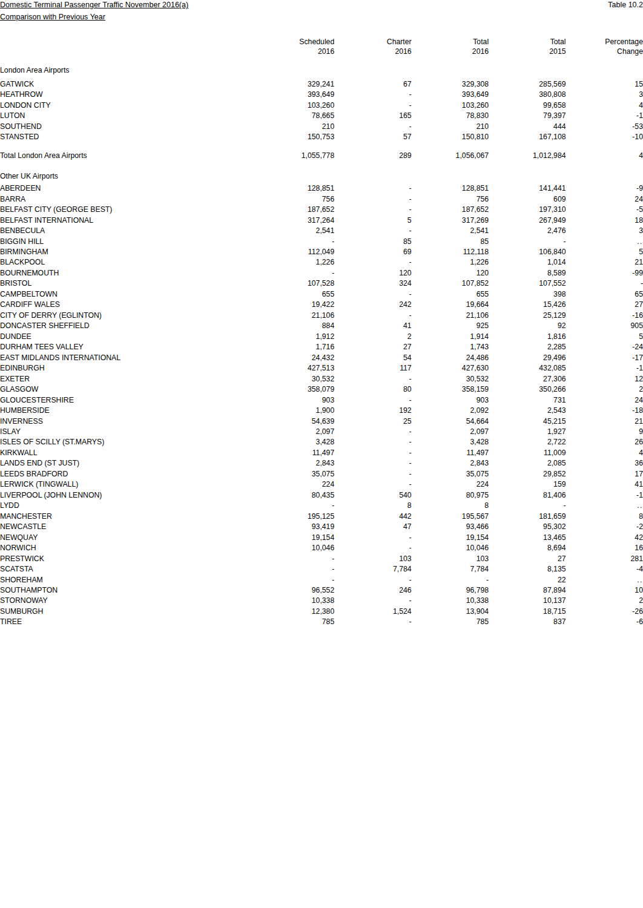Domestic Terminal Passenger Traffic November 2016(a) Table 10.2
Comparison with Previous Year
| | Scheduled 2016 | Charter 2016 | Total 2016 | Total 2015 | Percentage Change |
| --- | --- | --- | --- | --- | --- |
| London Area Airports |
| GATWICK | 329,241 | 67 | 329,308 | 285,569 | 15 |
| HEATHROW | 393,649 | - | 393,649 | 380,808 | 3 |
| LONDON CITY | 103,260 | - | 103,260 | 99,658 | 4 |
| LUTON | 78,665 | 165 | 78,830 | 79,397 | -1 |
| SOUTHEND | 210 | - | 210 | 444 | -53 |
| STANSTED | 150,753 | 57 | 150,810 | 167,108 | -10 |
| Total London Area Airports | 1,055,778 | 289 | 1,056,067 | 1,012,984 | 4 |
| Other UK Airports |
| ABERDEEN | 128,851 | - | 128,851 | 141,441 | -9 |
| BARRA | 756 | - | 756 | 609 | 24 |
| BELFAST CITY (GEORGE BEST) | 187,652 | - | 187,652 | 197,310 | -5 |
| BELFAST INTERNATIONAL | 317,264 | 5 | 317,269 | 267,949 | 18 |
| BENBECULA | 2,541 | - | 2,541 | 2,476 | 3 |
| BIGGIN HILL | - | 85 | 85 | - | .. |
| BIRMINGHAM | 112,049 | 69 | 112,118 | 106,840 | 5 |
| BLACKPOOL | 1,226 | - | 1,226 | 1,014 | 21 |
| BOURNEMOUTH | - | 120 | 120 | 8,589 | -99 |
| BRISTOL | 107,528 | 324 | 107,852 | 107,552 | - |
| CAMPBELTOWN | 655 | - | 655 | 398 | 65 |
| CARDIFF WALES | 19,422 | 242 | 19,664 | 15,426 | 27 |
| CITY OF DERRY (EGLINTON) | 21,106 | - | 21,106 | 25,129 | -16 |
| DONCASTER SHEFFIELD | 884 | 41 | 925 | 92 | 905 |
| DUNDEE | 1,912 | 2 | 1,914 | 1,816 | 5 |
| DURHAM TEES VALLEY | 1,716 | 27 | 1,743 | 2,285 | -24 |
| EAST MIDLANDS INTERNATIONAL | 24,432 | 54 | 24,486 | 29,496 | -17 |
| EDINBURGH | 427,513 | 117 | 427,630 | 432,085 | -1 |
| EXETER | 30,532 | - | 30,532 | 27,306 | 12 |
| GLASGOW | 358,079 | 80 | 358,159 | 350,266 | 2 |
| GLOUCESTERSHIRE | 903 | - | 903 | 731 | 24 |
| HUMBERSIDE | 1,900 | 192 | 2,092 | 2,543 | -18 |
| INVERNESS | 54,639 | 25 | 54,664 | 45,215 | 21 |
| ISLAY | 2,097 | - | 2,097 | 1,927 | 9 |
| ISLES OF SCILLY (ST.MARYS) | 3,428 | - | 3,428 | 2,722 | 26 |
| KIRKWALL | 11,497 | - | 11,497 | 11,009 | 4 |
| LANDS END (ST JUST) | 2,843 | - | 2,843 | 2,085 | 36 |
| LEEDS BRADFORD | 35,075 | - | 35,075 | 29,852 | 17 |
| LERWICK (TINGWALL) | 224 | - | 224 | 159 | 41 |
| LIVERPOOL (JOHN LENNON) | 80,435 | 540 | 80,975 | 81,406 | -1 |
| LYDD | - | 8 | 8 | - | .. |
| MANCHESTER | 195,125 | 442 | 195,567 | 181,659 | 8 |
| NEWCASTLE | 93,419 | 47 | 93,466 | 95,302 | -2 |
| NEWQUAY | 19,154 | - | 19,154 | 13,465 | 42 |
| NORWICH | 10,046 | - | 10,046 | 8,694 | 16 |
| PRESTWICK | - | 103 | 103 | 27 | 281 |
| SCATSTA | - | 7,784 | 7,784 | 8,135 | -4 |
| SHOREHAM | - | - | - | 22 | .. |
| SOUTHAMPTON | 96,552 | 246 | 96,798 | 87,894 | 10 |
| STORNOWAY | 10,338 | - | 10,338 | 10,137 | 2 |
| SUMBURGH | 12,380 | 1,524 | 13,904 | 18,715 | -26 |
| TIREE | 785 | - | 785 | 837 | -6 |